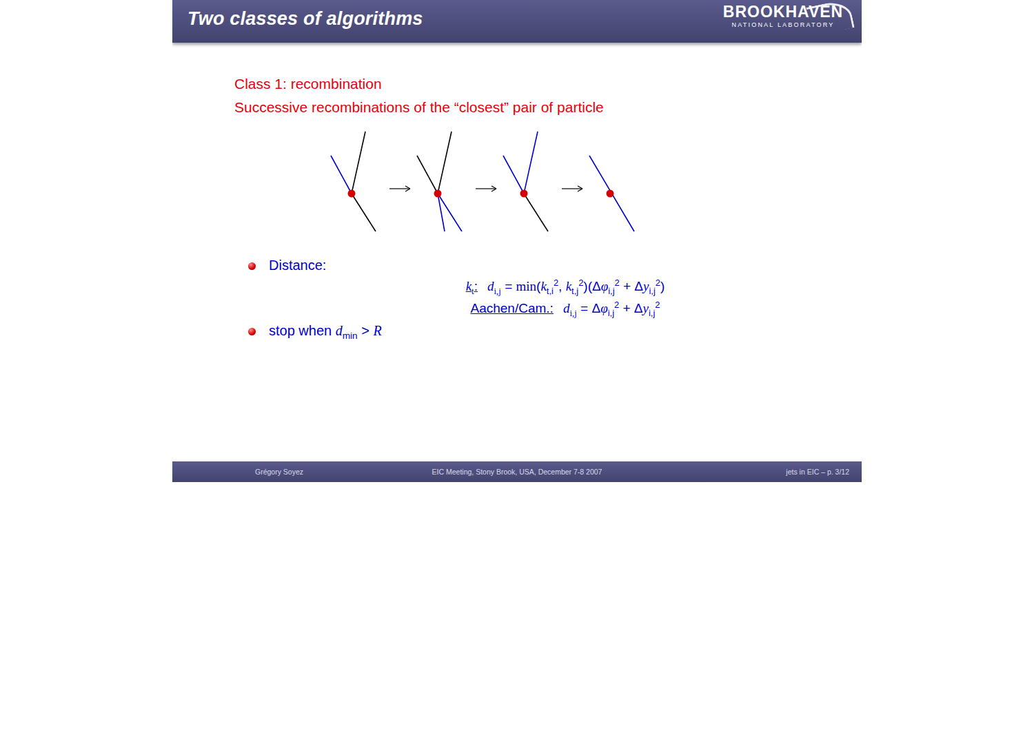Two classes of algorithms
BROOKHAVEN
NATIONAL LABORATORY
Class 1: recombination
Successive recombinations of the “closest” pair of particle
Distance:
kt: di,j = min(kt,i2, kt,j2)(Δφi,j2 + Δyi,j2)
Aachen/Cam.: di,j = Δφi,j2 + Δyi,j2
stop when dmin > R
Grégory Soyez
EIC Meeting, Stony Brook, USA, December 7-8 2007
jets in EIC – p. 3/12